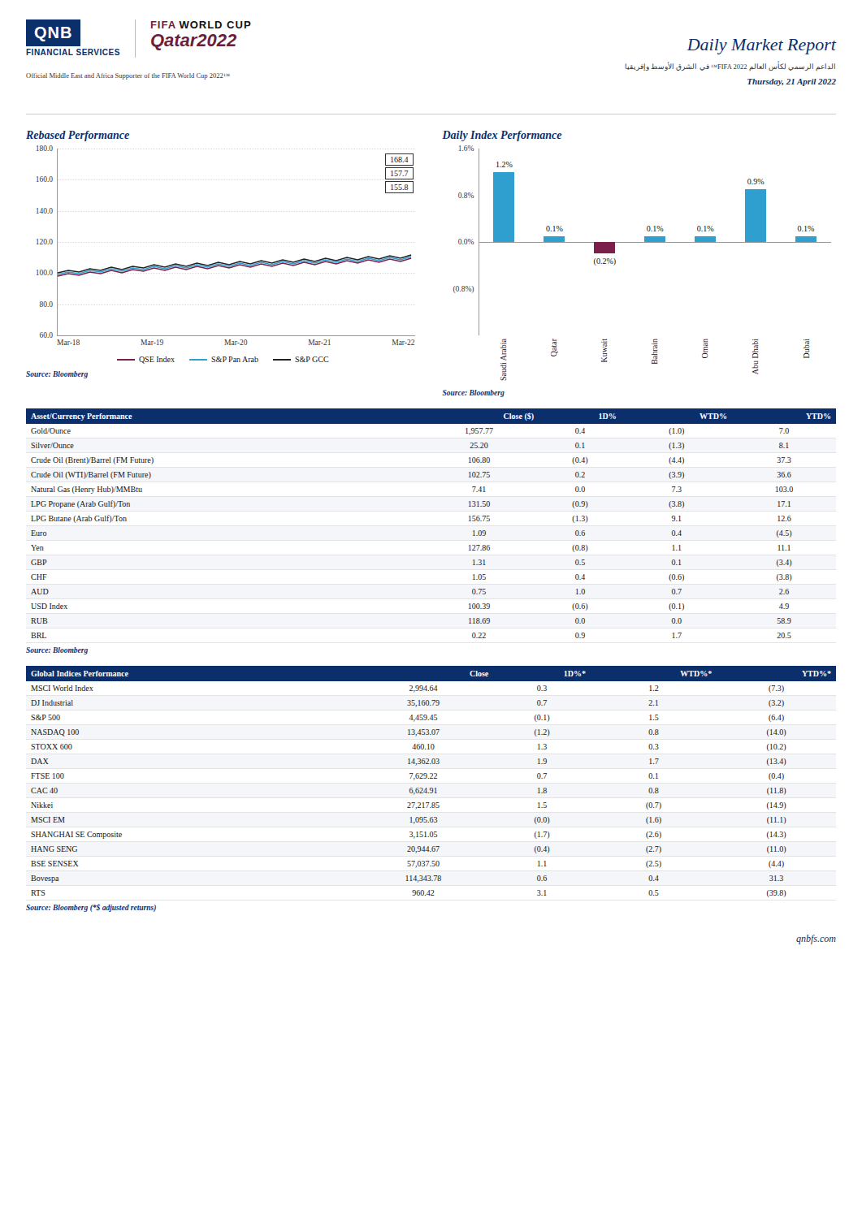QNB FINANCIAL SERVICES
FIFA WORLD CUP
Qatar2022
الداعم الرسمي لكأس العالم FIFA 2022™ في الشرق الأوسط وإفريقيا
Official Middle East and Africa Supporter of the FIFA World Cup 2022™
Daily Market Report
Thursday, 21 April 2022
Rebased Performance
180.0 160.0 140.0 120.0 100.0 80.0 60.0
168.4
157.7
155.8
Mar-18 Mar-19 Mar-20 Mar-21 Mar-22
QSE Index
S&P Pan Arab
S&P GCC
Source: Bloomberg
Daily Index Performance
1.6% 0.8% 0.0% (0.8%)
1.2%
0.1%
(0.2%)
0.1%
0.1%
0.9%
0.1%
Saudi Arabia
Qatar
Kuwait
Bahrain
Oman
Abu Dhabi
Dubai
Source: Bloomberg
| Asset/Currency Performance | Close ($) | 1D% | WTD% | YTD% |
| --- | --- | --- | --- | --- |
| Gold/Ounce | 1,957.77 | 0.4 | (1.0) | 7.0 |
| Silver/Ounce | 25.20 | 0.1 | (1.3) | 8.1 |
| Crude Oil (Brent)/Barrel (FM Future) | 106.80 | (0.4) | (4.4) | 37.3 |
| Crude Oil (WTI)/Barrel (FM Future) | 102.75 | 0.2 | (3.9) | 36.6 |
| Natural Gas (Henry Hub)/MMBtu | 7.41 | 0.0 | 7.3 | 103.0 |
| LPG Propane (Arab Gulf)/Ton | 131.50 | (0.9) | (3.8) | 17.1 |
| LPG Butane (Arab Gulf)/Ton | 156.75 | (1.3) | 9.1 | 12.6 |
| Euro | 1.09 | 0.6 | 0.4 | (4.5) |
| Yen | 127.86 | (0.8) | 1.1 | 11.1 |
| GBP | 1.31 | 0.5 | 0.1 | (3.4) |
| CHF | 1.05 | 0.4 | (0.6) | (3.8) |
| AUD | 0.75 | 1.0 | 0.7 | 2.6 |
| USD Index | 100.39 | (0.6) | (0.1) | 4.9 |
| RUB | 118.69 | 0.0 | 0.0 | 58.9 |
| BRL | 0.22 | 0.9 | 1.7 | 20.5 |
Source: Bloomberg
| Global Indices Performance | Close | 1D%* | WTD%* | YTD%* |
| --- | --- | --- | --- | --- |
| MSCI World Index | 2,994.64 | 0.3 | 1.2 | (7.3) |
| DJ Industrial | 35,160.79 | 0.7 | 2.1 | (3.2) |
| S&P 500 | 4,459.45 | (0.1) | 1.5 | (6.4) |
| NASDAQ 100 | 13,453.07 | (1.2) | 0.8 | (14.0) |
| STOXX 600 | 460.10 | 1.3 | 0.3 | (10.2) |
| DAX | 14,362.03 | 1.9 | 1.7 | (13.4) |
| FTSE 100 | 7,629.22 | 0.7 | 0.1 | (0.4) |
| CAC 40 | 6,624.91 | 1.8 | 0.8 | (11.8) |
| Nikkei | 27,217.85 | 1.5 | (0.7) | (14.9) |
| MSCI EM | 1,095.63 | (0.0) | (1.6) | (11.1) |
| SHANGHAI SE Composite | 3,151.05 | (1.7) | (2.6) | (14.3) |
| HANG SENG | 20,944.67 | (0.4) | (2.7) | (11.0) |
| BSE SENSEX | 57,037.50 | 1.1 | (2.5) | (4.4) |
| Bovespa | 114,343.78 | 0.6 | 0.4 | 31.3 |
| RTS | 960.42 | 3.1 | 0.5 | (39.8) |
Source: Bloomberg (*$ adjusted returns)
qnbfs.com